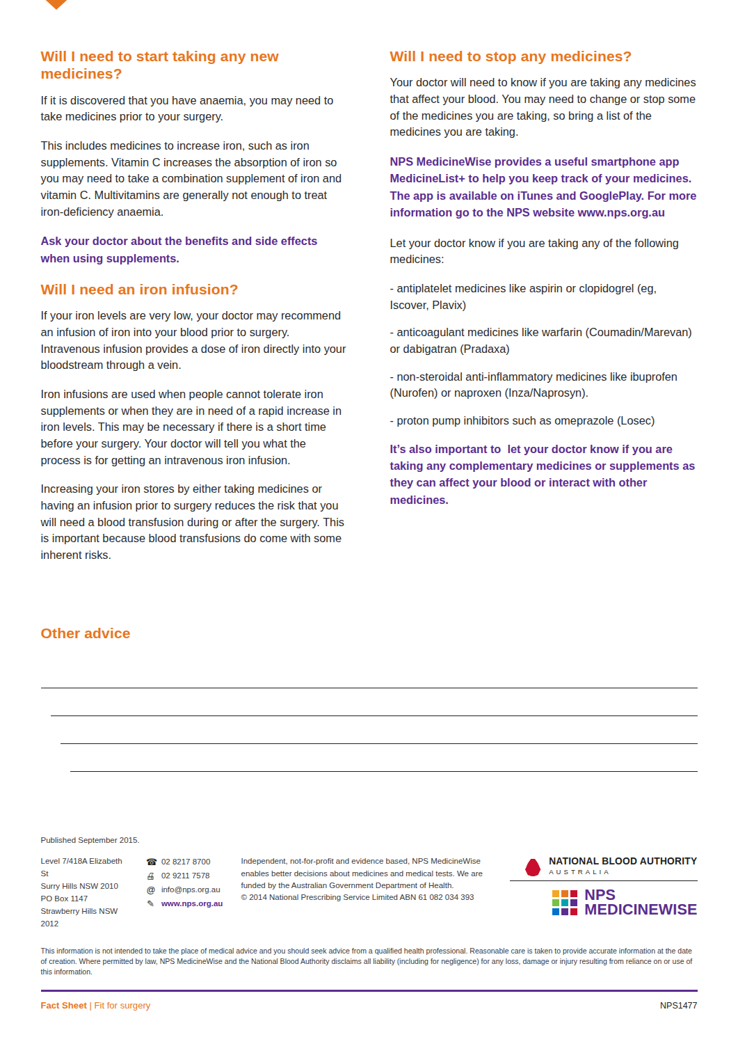Will I need to start taking any new medicines?
If it is discovered that you have anaemia, you may need to take medicines prior to your surgery.
This includes medicines to increase iron, such as iron supplements. Vitamin C increases the absorption of iron so you may need to take a combination supplement of iron and vitamin C. Multivitamins are generally not enough to treat iron-deficiency anaemia.
Ask your doctor about the benefits and side effects when using supplements.
Will I need an iron infusion?
If your iron levels are very low, your doctor may recommend an infusion of iron into your blood prior to surgery. Intravenous infusion provides a dose of iron directly into your bloodstream through a vein.
Iron infusions are used when people cannot tolerate iron supplements or when they are in need of a rapid increase in iron levels. This may be necessary if there is a short time before your surgery. Your doctor will tell you what the process is for getting an intravenous iron infusion.
Increasing your iron stores by either taking medicines or having an infusion prior to surgery reduces the risk that you will need a blood transfusion during or after the surgery. This is important because blood transfusions do come with some inherent risks.
Will I need to stop any medicines?
Your doctor will need to know if you are taking any medicines that affect your blood. You may need to change or stop some of the medicines you are taking, so bring a list of the medicines you are taking.
NPS MedicineWise provides a useful smartphone app MedicineList+ to help you keep track of your medicines. The app is available on iTunes and GooglePlay. For more information go to the NPS website www.nps.org.au
Let your doctor know if you are taking any of the following medicines:
- antiplatelet medicines like aspirin or clopidogrel (eg, Iscover, Plavix)
- anticoagulant medicines like warfarin (Coumadin/Marevan) or dabigatran (Pradaxa)
- non-steroidal anti-inflammatory medicines like ibuprofen (Nurofen) or naproxen (Inza/Naprosyn).
- proton pump inhibitors such as omeprazole (Losec)
It’s also important to let your doctor know if you are taking any complementary medicines or supplements as they can affect your blood or interact with other medicines.
Other advice
Published September 2015.
Level 7/418A Elizabeth St
Surry Hills NSW 2010
PO Box 1147
Strawberry Hills NSW 2012
☎02 8217 8700
🖨02 9211 7578
@info@nps.org.au
✎www.nps.org.au
Independent, not-for-profit and evidence based, NPS MedicineWise enables better decisions about medicines and medical tests. We are funded by the Australian Government Department of Health.
© 2014 National Prescribing Service Limited ABN 61 082 034 393
NATIONAL BLOOD AUTHORITY
AUSTRALIA
NPS
MEDICINEWISE
This information is not intended to take the place of medical advice and you should seek advice from a qualified health professional. Reasonable care is taken to provide accurate information at the date of creation. Where permitted by law, NPS MedicineWise and the National Blood Authority disclaims all liability (including for negligence) for any loss, damage or injury resulting from reliance on or use of this information.
Fact Sheet | Fit for surgery
NPS1477